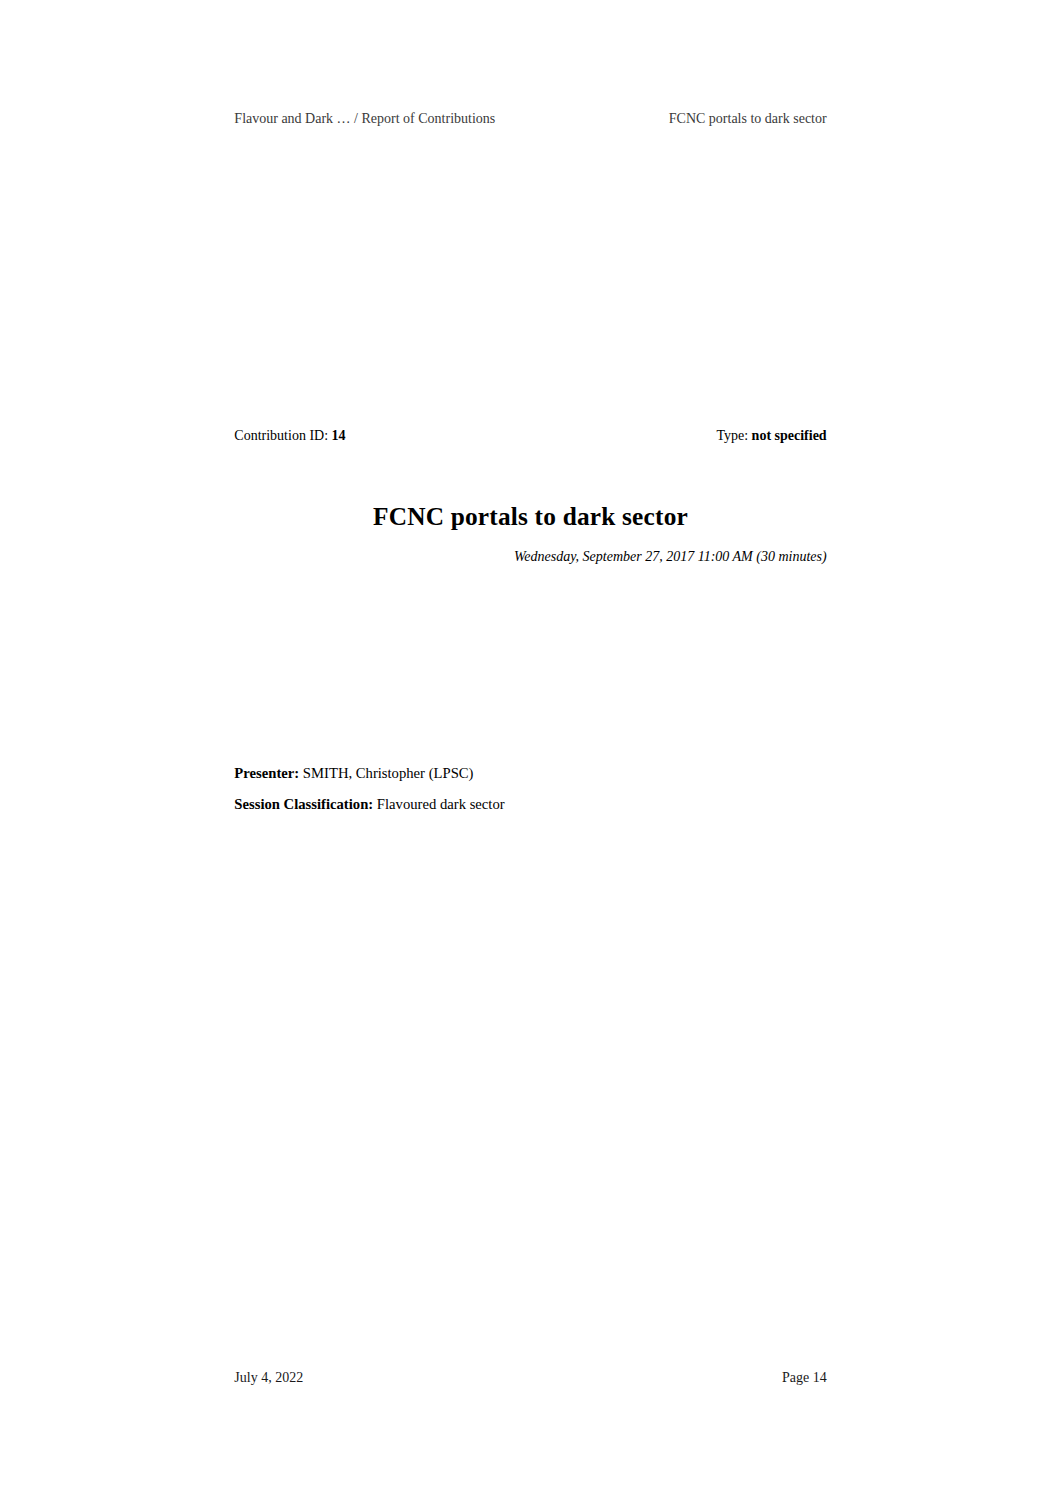Flavour and Dark … / Report of Contributions
FCNC portals to dark sector
Contribution ID: 14
Type: not specified
FCNC portals to dark sector
Wednesday, September 27, 2017 11:00 AM (30 minutes)
Presenter: SMITH, Christopher (LPSC)
Session Classification: Flavoured dark sector
July 4, 2022
Page 14